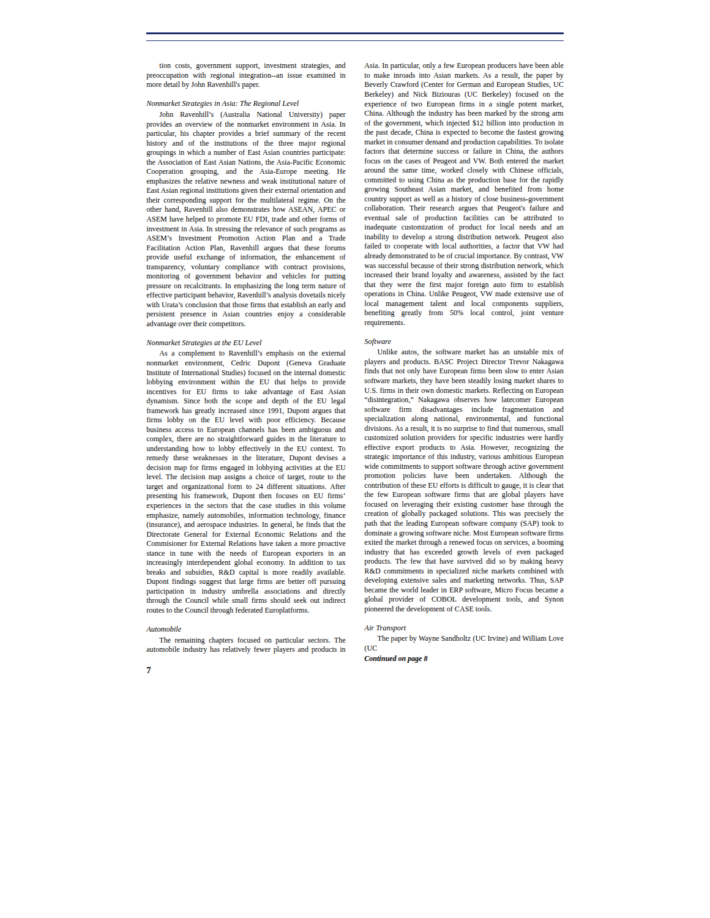tion costs, government support, investment strategies, and preoccupation with regional integration--an issue examined in more detail by John Ravenhill's paper.
Nonmarket Strategies in Asia: The Regional Level
John Ravenhill’s (Australia National University) paper provides an overview of the nonmarket environment in Asia. In particular, his chapter provides a brief summary of the recent history and of the institutions of the three major regional groupings in which a number of East Asian countries participate: the Association of East Asian Nations, the Asia-Pacific Economic Cooperation grouping, and the Asia-Europe meeting. He emphasizes the relative newness and weak institutional nature of East Asian regional institutions given their external orientation and their corresponding support for the multilateral regime. On the other hand, Ravenhill also demonstrates how ASEAN, APEC or ASEM have helped to promote EU FDI, trade and other forms of investment in Asia. In stressing the relevance of such programs as ASEM’s Investment Promotion Action Plan and a Trade Facilitation Action Plan, Ravenhill argues that these forums provide useful exchange of information, the enhancement of transparency, voluntary compliance with contract provisions, monitoring of government behavior and vehicles for putting pressure on recalcitrants. In emphasizing the long term nature of effective participant behavior, Ravenhill’s analysis dovetails nicely with Urata’s conclusion that those firms that establish an early and persistent presence in Asian countries enjoy a considerable advantage over their competitors.
Nonmarket Strategies at the EU Level
As a complement to Ravenhill’s emphasis on the external nonmarket environment, Cedric Dupont (Geneva Graduate Institute of International Studies) focused on the internal domestic lobbying environment within the EU that helps to provide incentives for EU firms to take advantage of East Asian dynamism. Since both the scope and depth of the EU legal framework has greatly increased since 1991, Dupont argues that firms lobby on the EU level with poor efficiency. Because business access to European channels has been ambiguous and complex, there are no straightforward guides in the literature to understanding how to lobby effectively in the EU context. To remedy these weaknesses in the literature, Dupont devises a decision map for firms engaged in lobbying activities at the EU level. The decision map assigns a choice of target, route to the target and organizational form to 24 different situations. After presenting his framework, Dupont then focuses on EU firms’ experiences in the sectors that the case studies in this volume emphasize, namely automobiles, information technology, finance (insurance), and aerospace industries. In general, he finds that the Directorate General for External Economic Relations and the Commisioner for External Relations have taken a more proactive stance in tune with the needs of European exporters in an increasingly interdependent global economy. In addition to tax breaks and subsidies, R&D capital is more readily available. Dupont findings suggest that large firms are better off pursuing participation in industry umbrella associations and directly through the Council while small firms should seek out indirect routes to the Council through federated Europlatforms.
Automobile
The remaining chapters focused on particular sectors. The automobile industry has relatively fewer players and products in Asia. In particular, only a few European producers have been able to make inroads into Asian markets. As a result, the paper by Beverly Crawford (Center for German and European Studies, UC Berkeley) and Nick Biziouras (UC Berkeley) focused on the experience of two European firms in a single potent market, China. Although the industry has been marked by the strong arm of the government, which injected $12 billion into production in the past decade, China is expected to become the fastest growing market in consumer demand and production capabilities. To isolate factors that determine success or failure in China, the authors focus on the cases of Peugeot and VW. Both entered the market around the same time, worked closely with Chinese officials, committed to using China as the production base for the rapidly growing Southeast Asian market, and benefited from home country support as well as a history of close business-government collaboration. Their research argues that Peugeot's failure and eventual sale of production facilities can be attributed to inadequate customization of product for local needs and an inability to develop a strong distribution network. Peugeot also failed to cooperate with local authorities, a factor that VW had already demonstrated to be of crucial importance. By contrast, VW was successful because of their strong distribution network, which increased their brand loyalty and awareness, assisted by the fact that they were the first major foreign auto firm to establish operations in China. Unlike Peugeot, VW made extensive use of local management talent and local components suppliers, benefiting greatly from 50% local control, joint venture requirements.
Software
Unlike autos, the software market has an unstable mix of players and products. BASC Project Director Trevor Nakagawa finds that not only have European firms been slow to enter Asian software markets, they have been steadily losing market shares to U.S. firms in their own domestic markets. Reflecting on European “disintegration,” Nakagawa observes how latecomer European software firm disadvantages include fragmentation and specialization along national, environmental, and functional divisions. As a result, it is no surprise to find that numerous, small customized solution providers for specific industries were hardly effective export products to Asia. However, recognizing the strategic importance of this industry, various ambitious European wide commitments to support software through active government promotion policies have been undertaken. Although the contribution of these EU efforts is difficult to gauge, it is clear that the few European software firms that are global players have focused on leveraging their existing customer base through the creation of globally packaged solutions. This was precisely the path that the leading European software company (SAP) took to dominate a growing software niche. Most European software firms exited the market through a renewed focus on services, a booming industry that has exceeded growth levels of even packaged products. The few that have survived did so by making heavy R&D commitments in specialized niche markets combined with developing extensive sales and marketing networks. Thus, SAP became the world leader in ERP software, Micro Focus became a global provider of COBOL development tools, and Synon pioneered the development of CASE tools.
Air Transport
The paper by Wayne Sandholtz (UC Irvine) and William Love (UC
Continued on page 8
7